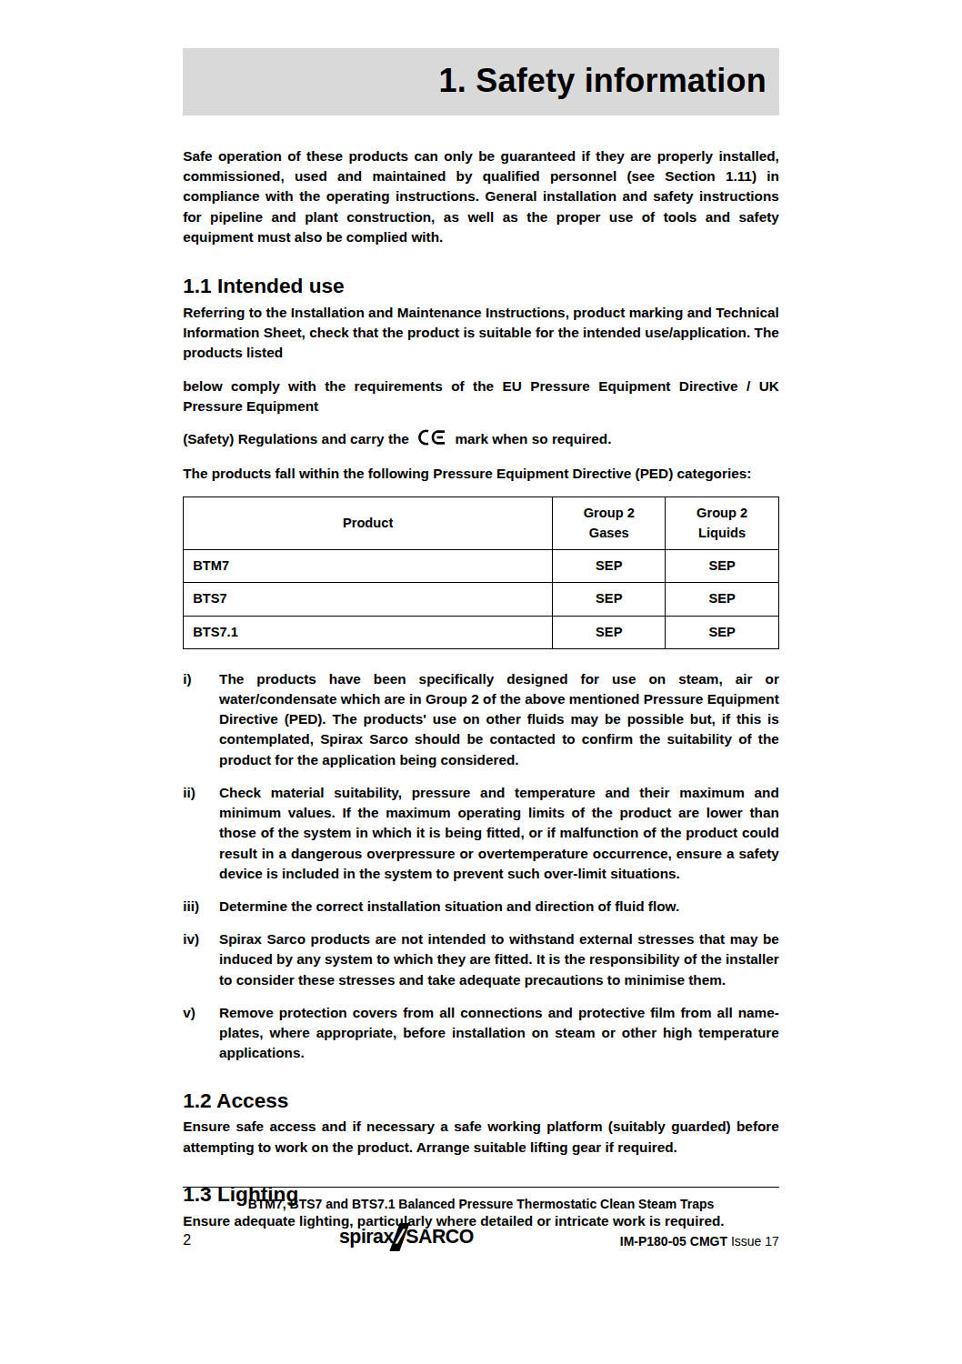1. Safety information
Safe operation of these products can only be guaranteed if they are properly installed, commissioned, used and maintained by qualified personnel (see Section 1.11) in compliance with the operating instructions. General installation and safety instructions for pipeline and plant construction, as well as the proper use of tools and safety equipment must also be complied with.
1.1 Intended use
Referring to the Installation and Maintenance Instructions, product marking and Technical Information Sheet, check that the product is suitable for the intended use/application. The products listed
below comply with the requirements of the EU Pressure Equipment Directive / UK Pressure Equipment
(Safety) Regulations and carry the mark when so required.
The products fall within the following Pressure Equipment Directive (PED) categories:
| Product | Group 2 Gases | Group 2 Liquids |
| --- | --- | --- |
| BTM7 | SEP | SEP |
| BTS7 | SEP | SEP |
| BTS7.1 | SEP | SEP |
i) The products have been specifically designed for use on steam, air or water/condensate which are in Group 2 of the above mentioned Pressure Equipment Directive (PED). The products' use on other fluids may be possible but, if this is contemplated, Spirax Sarco should be contacted to confirm the suitability of the product for the application being considered.
ii) Check material suitability, pressure and temperature and their maximum and minimum values. If the maximum operating limits of the product are lower than those of the system in which it is being fitted, or if malfunction of the product could result in a dangerous overpressure or overtemperature occurrence, ensure a safety device is included in the system to prevent such over-limit situations.
iii) Determine the correct installation situation and direction of fluid flow.
iv) Spirax Sarco products are not intended to withstand external stresses that may be induced by any system to which they are fitted. It is the responsibility of the installer to consider these stresses and take adequate precautions to minimise them.
v) Remove protection covers from all connections and protective film from all name-plates, where appropriate, before installation on steam or other high temperature applications.
1.2 Access
Ensure safe access and if necessary a safe working platform (suitably guarded) before attempting to work on the product. Arrange suitable lifting gear if required.
1.3 Lighting
Ensure adequate lighting, particularly where detailed or intricate work is required.
BTM7, BTS7 and BTS7.1 Balanced Pressure Thermostatic Clean Steam Traps
2
spirax/SARCO
IM-P180-05 CMGT Issue 17